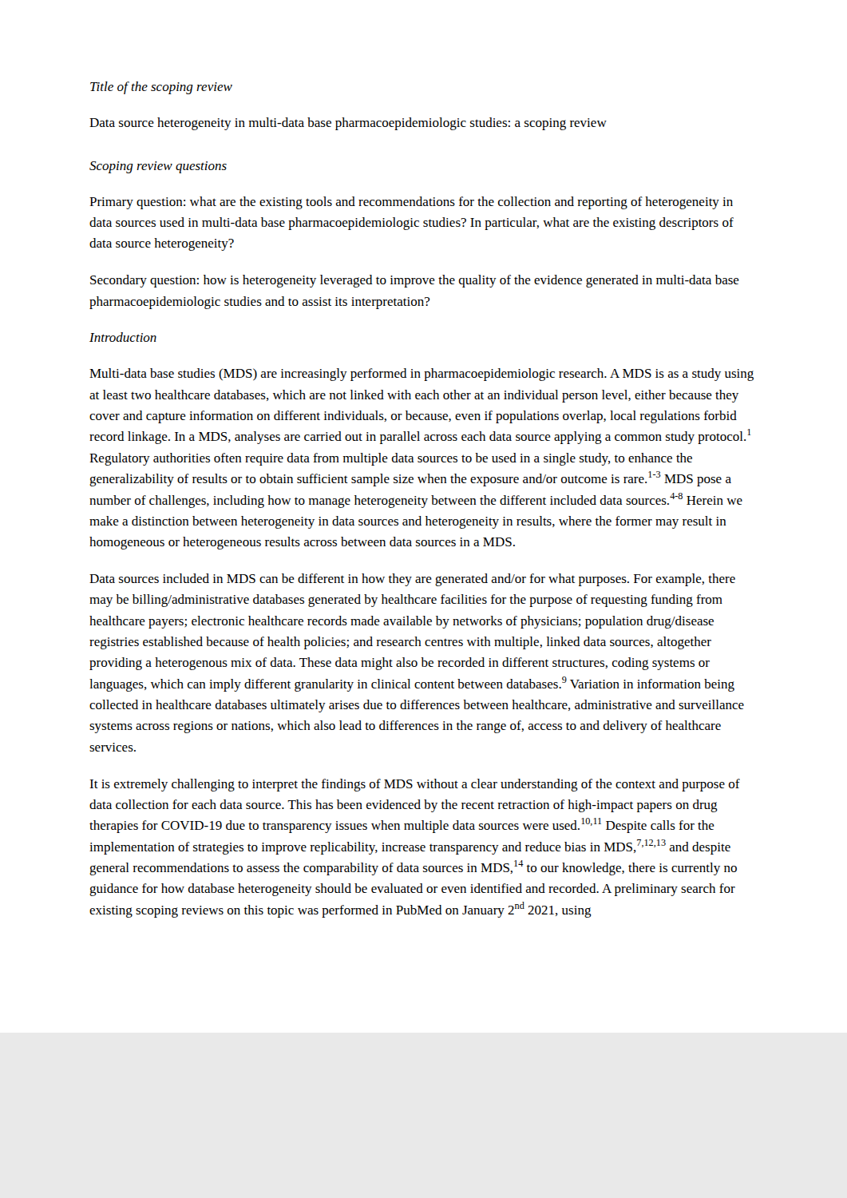Title of the scoping review
Data source heterogeneity in multi-data base pharmacoepidemiologic studies: a scoping review
Scoping review questions
Primary question: what are the existing tools and recommendations for the collection and reporting of heterogeneity in data sources used in multi-data base pharmacoepidemiologic studies? In particular, what are the existing descriptors of data source heterogeneity?
Secondary question: how is heterogeneity leveraged to improve the quality of the evidence generated in multi-data base pharmacoepidemiologic studies and to assist its interpretation?
Introduction
Multi-data base studies (MDS) are increasingly performed in pharmacoepidemiologic research. A MDS is as a study using at least two healthcare databases, which are not linked with each other at an individual person level, either because they cover and capture information on different individuals, or because, even if populations overlap, local regulations forbid record linkage. In a MDS, analyses are carried out in parallel across each data source applying a common study protocol.1 Regulatory authorities often require data from multiple data sources to be used in a single study, to enhance the generalizability of results or to obtain sufficient sample size when the exposure and/or outcome is rare.1-3 MDS pose a number of challenges, including how to manage heterogeneity between the different included data sources.4-8 Herein we make a distinction between heterogeneity in data sources and heterogeneity in results, where the former may result in homogeneous or heterogeneous results across between data sources in a MDS.
Data sources included in MDS can be different in how they are generated and/or for what purposes. For example, there may be billing/administrative databases generated by healthcare facilities for the purpose of requesting funding from healthcare payers; electronic healthcare records made available by networks of physicians; population drug/disease registries established because of health policies; and research centres with multiple, linked data sources, altogether providing a heterogenous mix of data. These data might also be recorded in different structures, coding systems or languages, which can imply different granularity in clinical content between databases.9 Variation in information being collected in healthcare databases ultimately arises due to differences between healthcare, administrative and surveillance systems across regions or nations, which also lead to differences in the range of, access to and delivery of healthcare services.
It is extremely challenging to interpret the findings of MDS without a clear understanding of the context and purpose of data collection for each data source. This has been evidenced by the recent retraction of high-impact papers on drug therapies for COVID-19 due to transparency issues when multiple data sources were used.10,11 Despite calls for the implementation of strategies to improve replicability, increase transparency and reduce bias in MDS,7,12,13 and despite general recommendations to assess the comparability of data sources in MDS,14 to our knowledge, there is currently no guidance for how database heterogeneity should be evaluated or even identified and recorded. A preliminary search for existing scoping reviews on this topic was performed in PubMed on January 2nd 2021, using